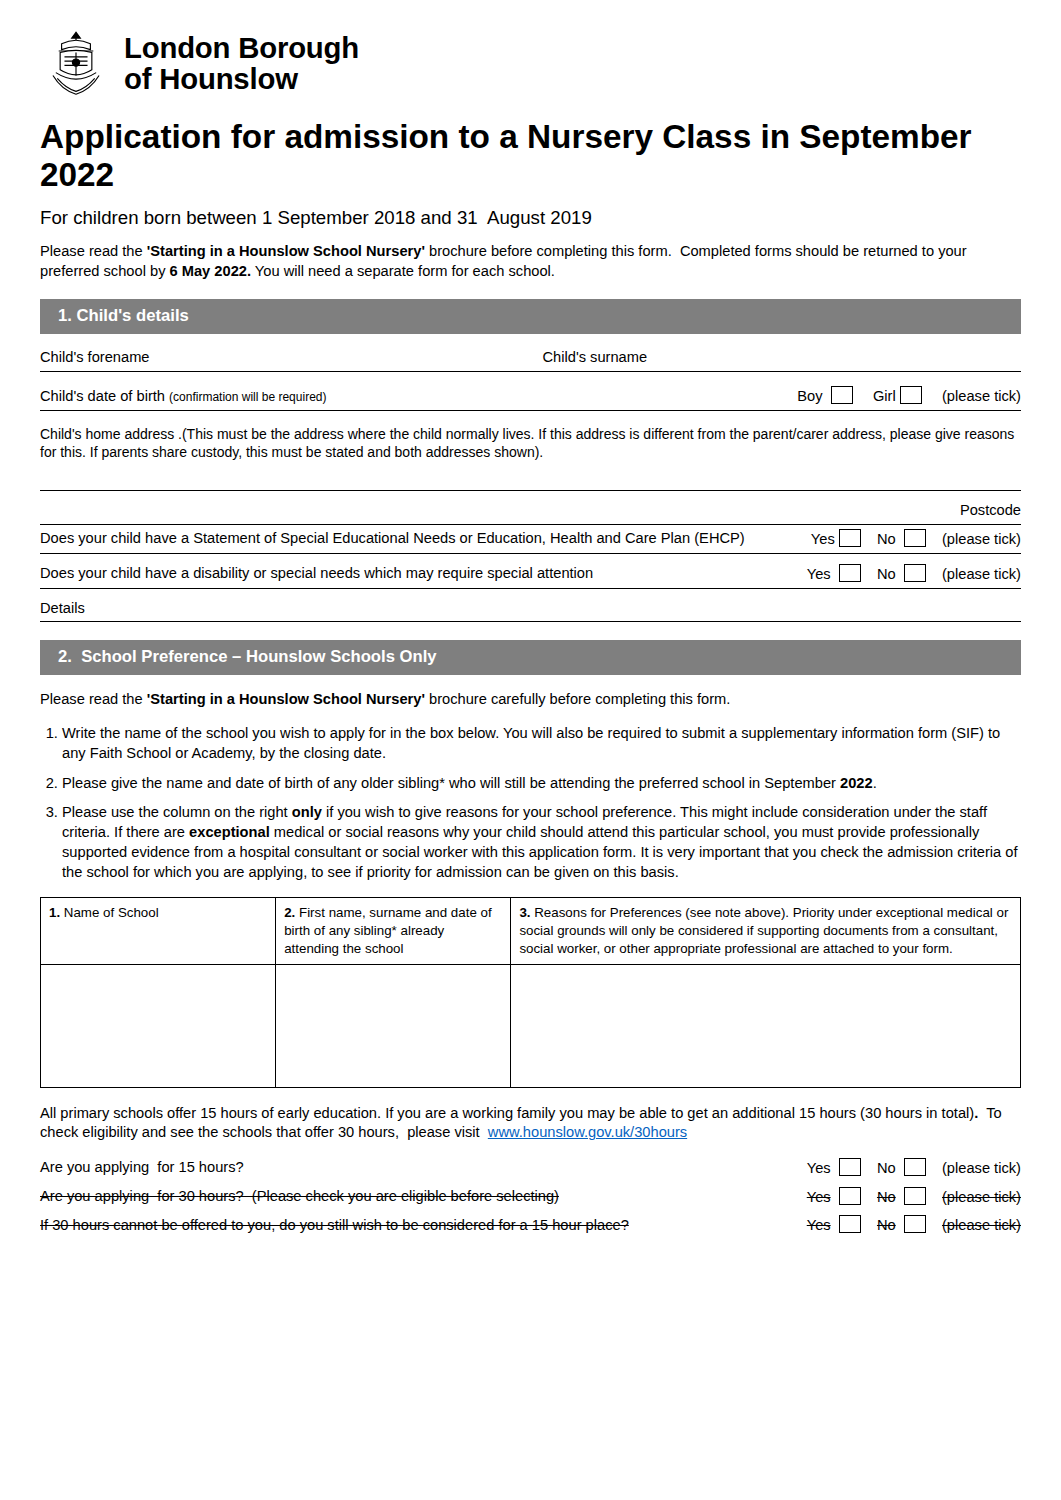London Borough
of Hounslow
Application for admission to a Nursery Class in September 2022
For children born between 1 September 2018 and 31 August 2019
Please read the 'Starting in a Hounslow School Nursery' brochure before completing this form. Completed forms should be returned to your preferred school by 6 May 2022. You will need a separate form for each school.
1. Child's details
Child's forename
Child's surname
Child's date of birth (confirmation will be required)
Boy Girl (please tick)
Child's home address .(This must be the address where the child normally lives. If this address is different from the parent/carer address, please give reasons for this. If parents share custody, this must be stated and both addresses shown).
Postcode
Does your child have a Statement of Special Educational Needs or Education, Health and Care Plan (EHCP)
Yes No (please tick)
Does your child have a disability or special needs which may require special attention
Yes No (please tick)
Details
2. School Preference – Hounslow Schools Only
Please read the 'Starting in a Hounslow School Nursery' brochure carefully before completing this form.
Write the name of the school you wish to apply for in the box below. You will also be required to submit a supplementary information form (SIF) to any Faith School or Academy, by the closing date.
Please give the name and date of birth of any older sibling* who will still be attending the preferred school in September 2022.
Please use the column on the right only if you wish to give reasons for your school preference. This might include consideration under the staff criteria. If there are exceptional medical or social reasons why your child should attend this particular school, you must provide professionally supported evidence from a hospital consultant or social worker with this application form. It is very important that you check the admission criteria of the school for which you are applying, to see if priority for admission can be given on this basis.
| 1. Name of School | 2. First name, surname and date of birth of any sibling* already attending the school | 3. Reasons for Preferences (see note above). Priority under exceptional medical or social grounds will only be considered if supporting documents from a consultant, social worker, or other appropriate professional are attached to your form. |
| --- | --- | --- |
All primary schools offer 15 hours of early education. If you are a working family you may be able to get an additional 15 hours (30 hours in total). To check eligibility and see the schools that offer 30 hours, please visit www.hounslow.gov.uk/30hours
Are you applying for 15 hours?
Yes No (please tick)
Are you applying for 30 hours? (Please check you are eligible before selecting)
Yes No (please tick)
If 30 hours cannot be offered to you, do you still wish to be considered for a 15 hour place?
Yes No (please tick)